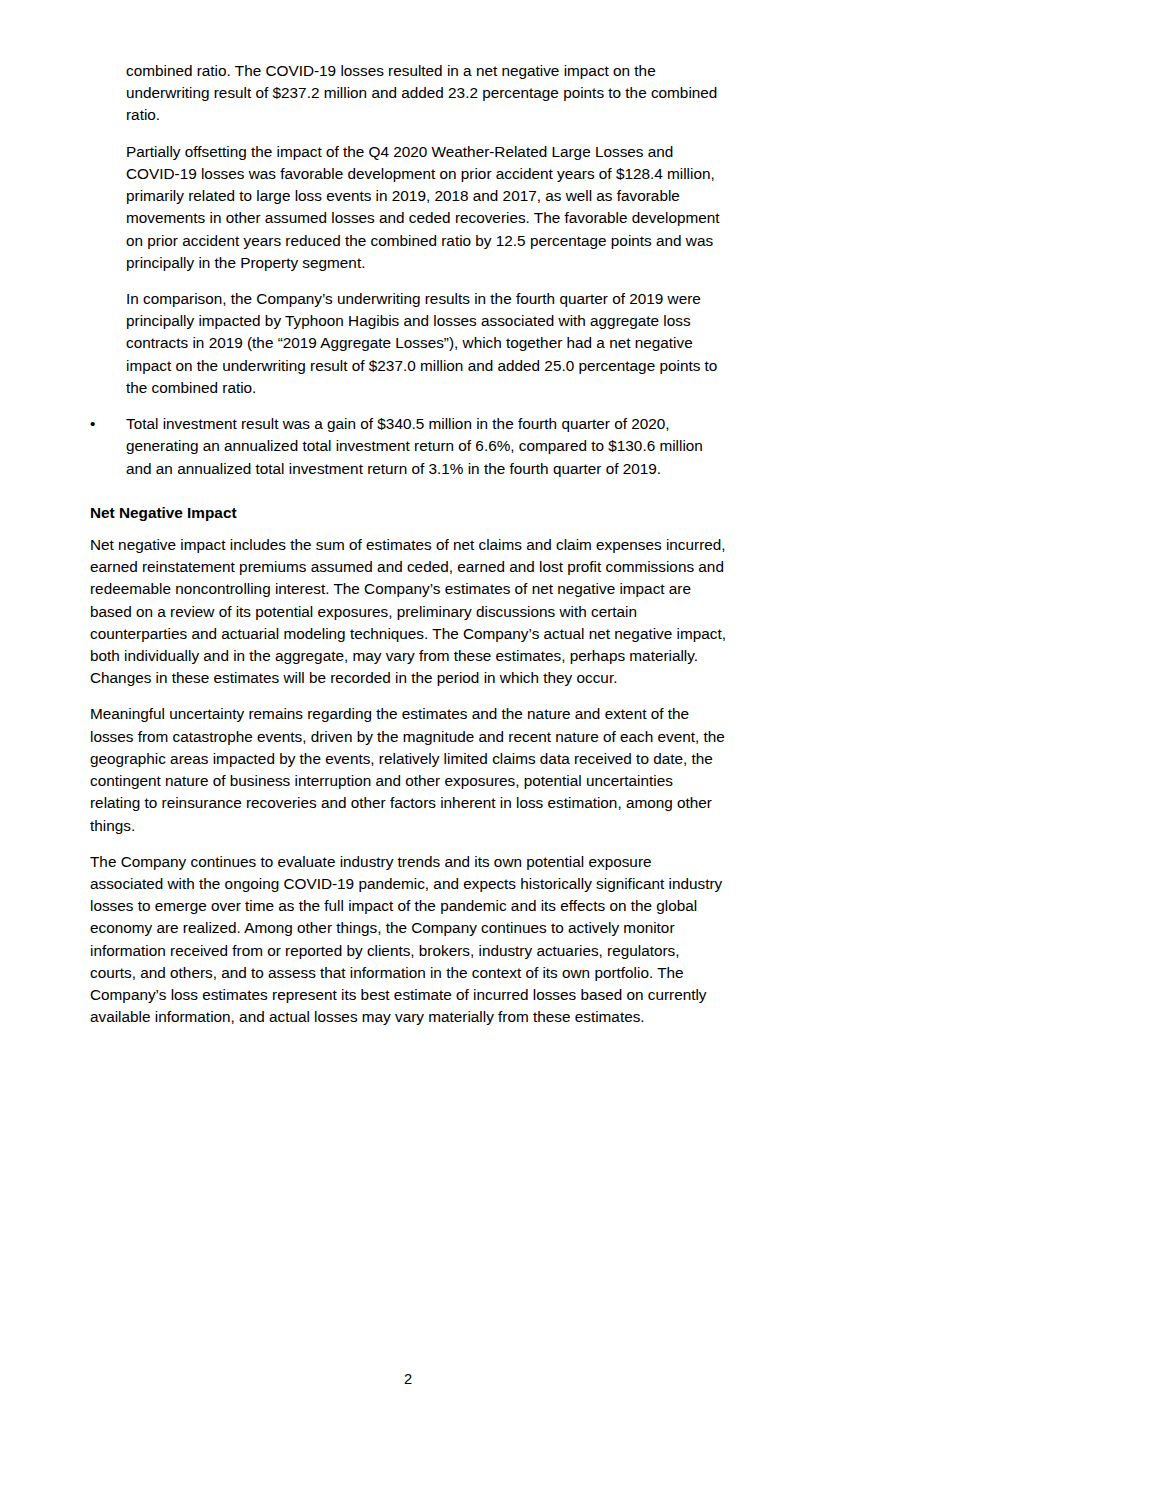combined ratio. The COVID-19 losses resulted in a net negative impact on the underwriting result of $237.2 million and added 23.2 percentage points to the combined ratio.
Partially offsetting the impact of the Q4 2020 Weather-Related Large Losses and COVID-19 losses was favorable development on prior accident years of $128.4 million, primarily related to large loss events in 2019, 2018 and 2017, as well as favorable movements in other assumed losses and ceded recoveries. The favorable development on prior accident years reduced the combined ratio by 12.5 percentage points and was principally in the Property segment.
In comparison, the Company’s underwriting results in the fourth quarter of 2019 were principally impacted by Typhoon Hagibis and losses associated with aggregate loss contracts in 2019 (the “2019 Aggregate Losses”), which together had a net negative impact on the underwriting result of $237.0 million and added 25.0 percentage points to the combined ratio.
•
Total investment result was a gain of $340.5 million in the fourth quarter of 2020, generating an annualized total investment return of 6.6%, compared to $130.6 million and an annualized total investment return of 3.1% in the fourth quarter of 2019.
Net Negative Impact
Net negative impact includes the sum of estimates of net claims and claim expenses incurred, earned reinstatement premiums assumed and ceded, earned and lost profit commissions and redeemable noncontrolling interest. The Company’s estimates of net negative impact are based on a review of its potential exposures, preliminary discussions with certain counterparties and actuarial modeling techniques. The Company’s actual net negative impact, both individually and in the aggregate, may vary from these estimates, perhaps materially. Changes in these estimates will be recorded in the period in which they occur.
Meaningful uncertainty remains regarding the estimates and the nature and extent of the losses from catastrophe events, driven by the magnitude and recent nature of each event, the geographic areas impacted by the events, relatively limited claims data received to date, the contingent nature of business interruption and other exposures, potential uncertainties relating to reinsurance recoveries and other factors inherent in loss estimation, among other things.
The Company continues to evaluate industry trends and its own potential exposure associated with the ongoing COVID-19 pandemic, and expects historically significant industry losses to emerge over time as the full impact of the pandemic and its effects on the global economy are realized. Among other things, the Company continues to actively monitor information received from or reported by clients, brokers, industry actuaries, regulators, courts, and others, and to assess that information in the context of its own portfolio. The Company’s loss estimates represent its best estimate of incurred losses based on currently available information, and actual losses may vary materially from these estimates.
2